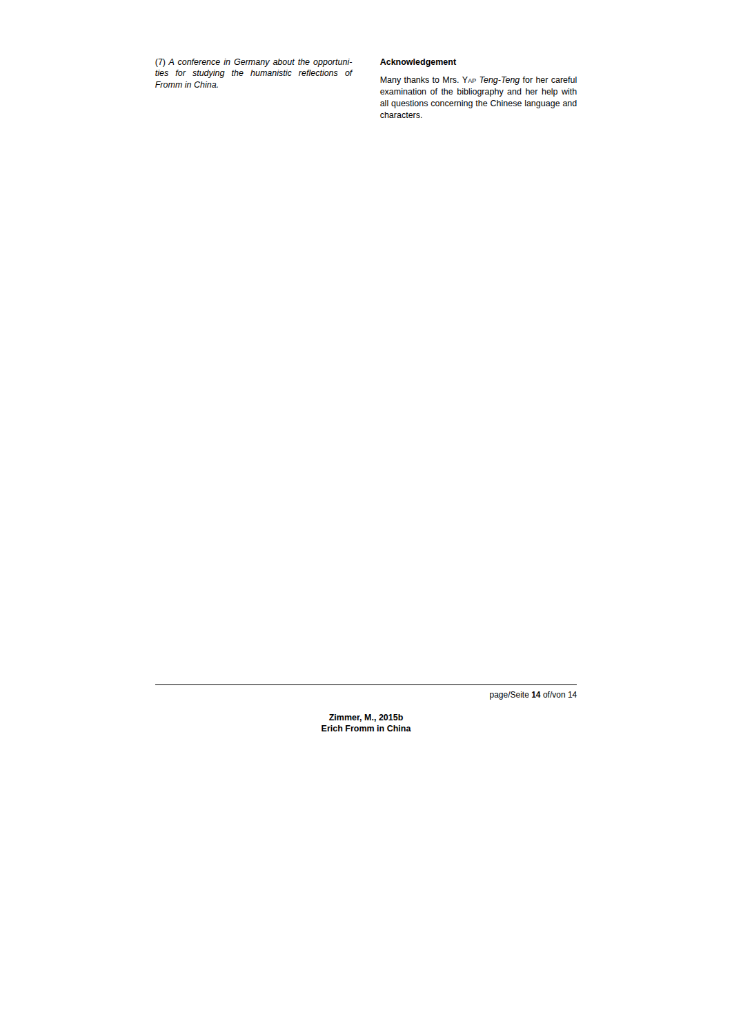(7) A conference in Germany about the opportunities for studying the humanistic reflections of Fromm in China.
Acknowledgement
Many thanks to Mrs. Yap Teng-Teng for her careful examination of the bibliography and her help with all questions concerning the Chinese language and characters.
page/Seite 14 of/von 14
Zimmer, M., 2015b
Erich Fromm in China